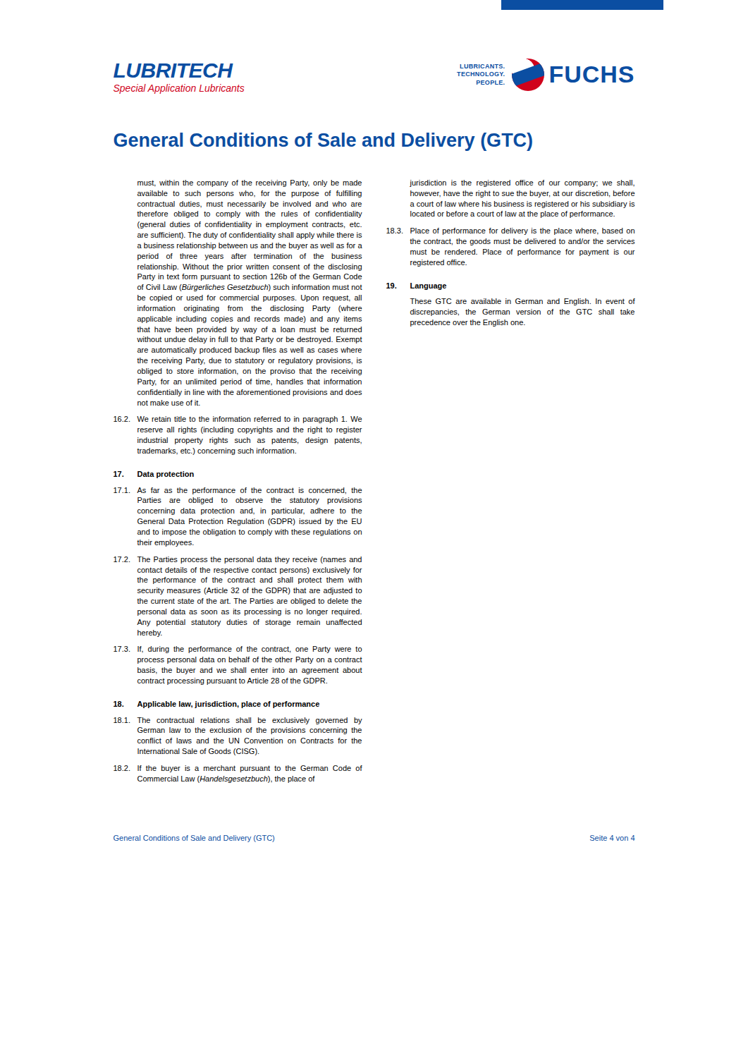LUBRITECH
Special Application Lubricants
LUBRICANTS.
TECHNOLOGY.
PEOPLE.
FUCHS
General Conditions of Sale and Delivery (GTC)
must, within the company of the receiving Party, only be made available to such persons who, for the purpose of fulfilling contractual duties, must necessarily be involved and who are therefore obliged to comply with the rules of confidentiality (general duties of confidentiality in employment contracts, etc. are sufficient). The duty of confidentiality shall apply while there is a business relationship between us and the buyer as well as for a period of three years after termination of the business relationship. Without the prior written consent of the disclosing Party in text form pursuant to section 126b of the German Code of Civil Law (Bürgerliches Gesetzbuch) such information must not be copied or used for commercial purposes. Upon request, all information originating from the disclosing Party (where applicable including copies and records made) and any items that have been provided by way of a loan must be returned without undue delay in full to that Party or be destroyed. Exempt are automatically produced backup files as well as cases where the receiving Party, due to statutory or regulatory provisions, is obliged to store information, on the proviso that the receiving Party, for an unlimited period of time, handles that information confidentially in line with the aforementioned provisions and does not make use of it.
16.2.
We retain title to the information referred to in paragraph 1. We reserve all rights (including copyrights and the right to register industrial property rights such as patents, design patents, trademarks, etc.) concerning such information.
17. Data protection
17.1.
As far as the performance of the contract is concerned, the Parties are obliged to observe the statutory provisions concerning data protection and, in particular, adhere to the General Data Protection Regulation (GDPR) issued by the EU and to impose the obligation to comply with these regulations on their employees.
17.2.
The Parties process the personal data they receive (names and contact details of the respective contact persons) exclusively for the performance of the contract and shall protect them with security measures (Article 32 of the GDPR) that are adjusted to the current state of the art. The Parties are obliged to delete the personal data as soon as its processing is no longer required. Any potential statutory duties of storage remain unaffected hereby.
17.3.
If, during the performance of the contract, one Party were to process personal data on behalf of the other Party on a contract basis, the buyer and we shall enter into an agreement about contract processing pursuant to Article 28 of the GDPR.
18. Applicable law, jurisdiction, place of performance
18.1.
The contractual relations shall be exclusively governed by German law to the exclusion of the provisions concerning the conflict of laws and the UN Convention on Contracts for the International Sale of Goods (CISG).
18.2.
If the buyer is a merchant pursuant to the German Code of Commercial Law (Handelsgesetzbuch), the place of
jurisdiction is the registered office of our company; we shall, however, have the right to sue the buyer, at our discretion, before a court of law where his business is registered or his subsidiary is located or before a court of law at the place of performance.
18.3.
Place of performance for delivery is the place where, based on the contract, the goods must be delivered to and/or the services must be rendered. Place of performance for payment is our registered office.
19. Language
These GTC are available in German and English. In event of discrepancies, the German version of the GTC shall take precedence over the English one.
General Conditions of Sale and Delivery (GTC)
Seite 4 von 4